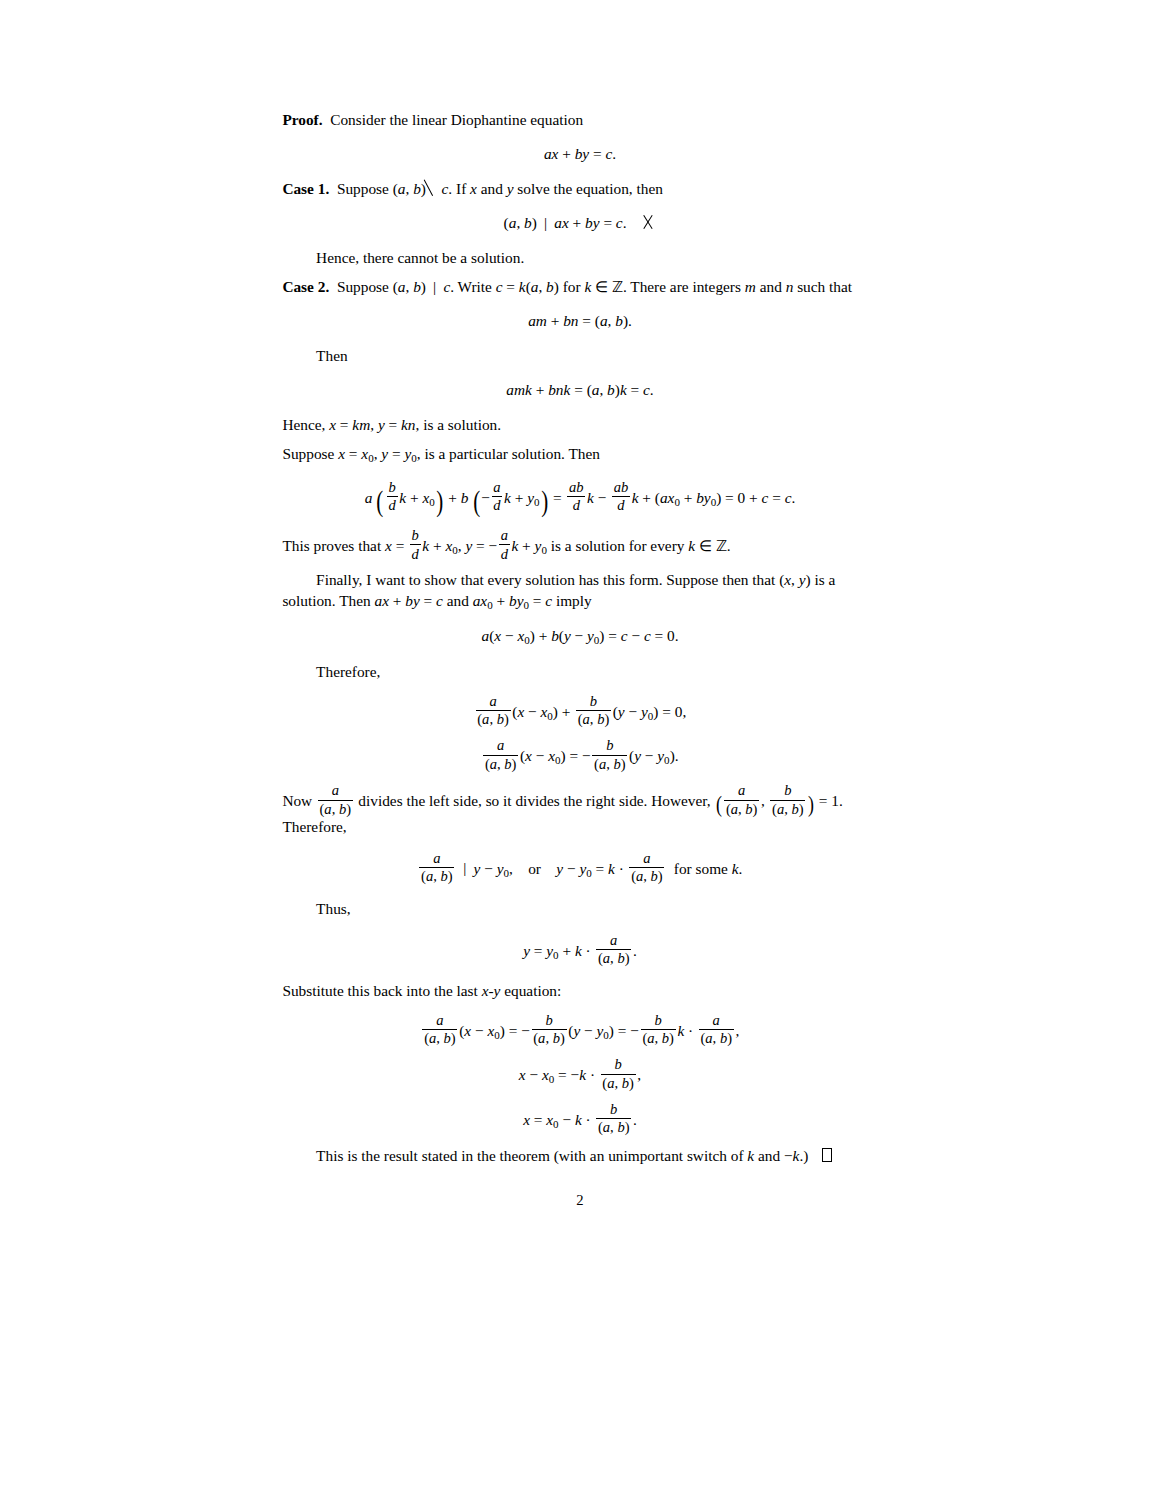Proof. Consider the linear Diophantine equation
ax + by = c.
Case 1. Suppose (a, b) c. If x and y solve the equation, then
(a, b) | ax + by = c.
Hence, there cannot be a solution.
Case 2. Suppose (a, b) | c. Write c = k(a, b) for k ∈ ℤ. There are integers m and n such that
am + bn = (a, b).
Then
amk + bnk = (a, b)k = c.
Hence, x = km, y = kn, is a solution.
Suppose x = x0, y = y0, is a particular solution. Then
a (bd k + x0) + b (−ad k + y0) = ab d k − ab d k + (ax0 + by0) = 0 + c = c.
This proves that x = bd k + x0, y = −ad k + y0 is a solution for every k ∈ ℤ.
Finally, I want to show that every solution has this form. Suppose then that (x, y) is a solution. Then ax + by = c and ax0 + by0 = c imply
a(x − x0) + b(y − y0) = c − c = 0.
Therefore,
a(a, b)(x − x0) + b(a, b)(y − y0) = 0,
a(a, b)(x − x0) = −b(a, b)(y − y0).
Now a(a, b) divides the left side, so it divides the right side. However, (a(a, b), b(a, b)) = 1. Therefore,
a(a, b) | y − y0, or y − y0 = k · a(a, b) for some k.
Thus,
y = y0 + k · a(a, b).
Substitute this back into the last x-y equation:
a(a, b)(x − x0) = −b(a, b)(y − y0) = −b(a, b) k · a(a, b),
x − x0 = −k · b(a, b),
x = x0 − k · b(a, b).
This is the result stated in the theorem (with an unimportant switch of k and −k.)
2